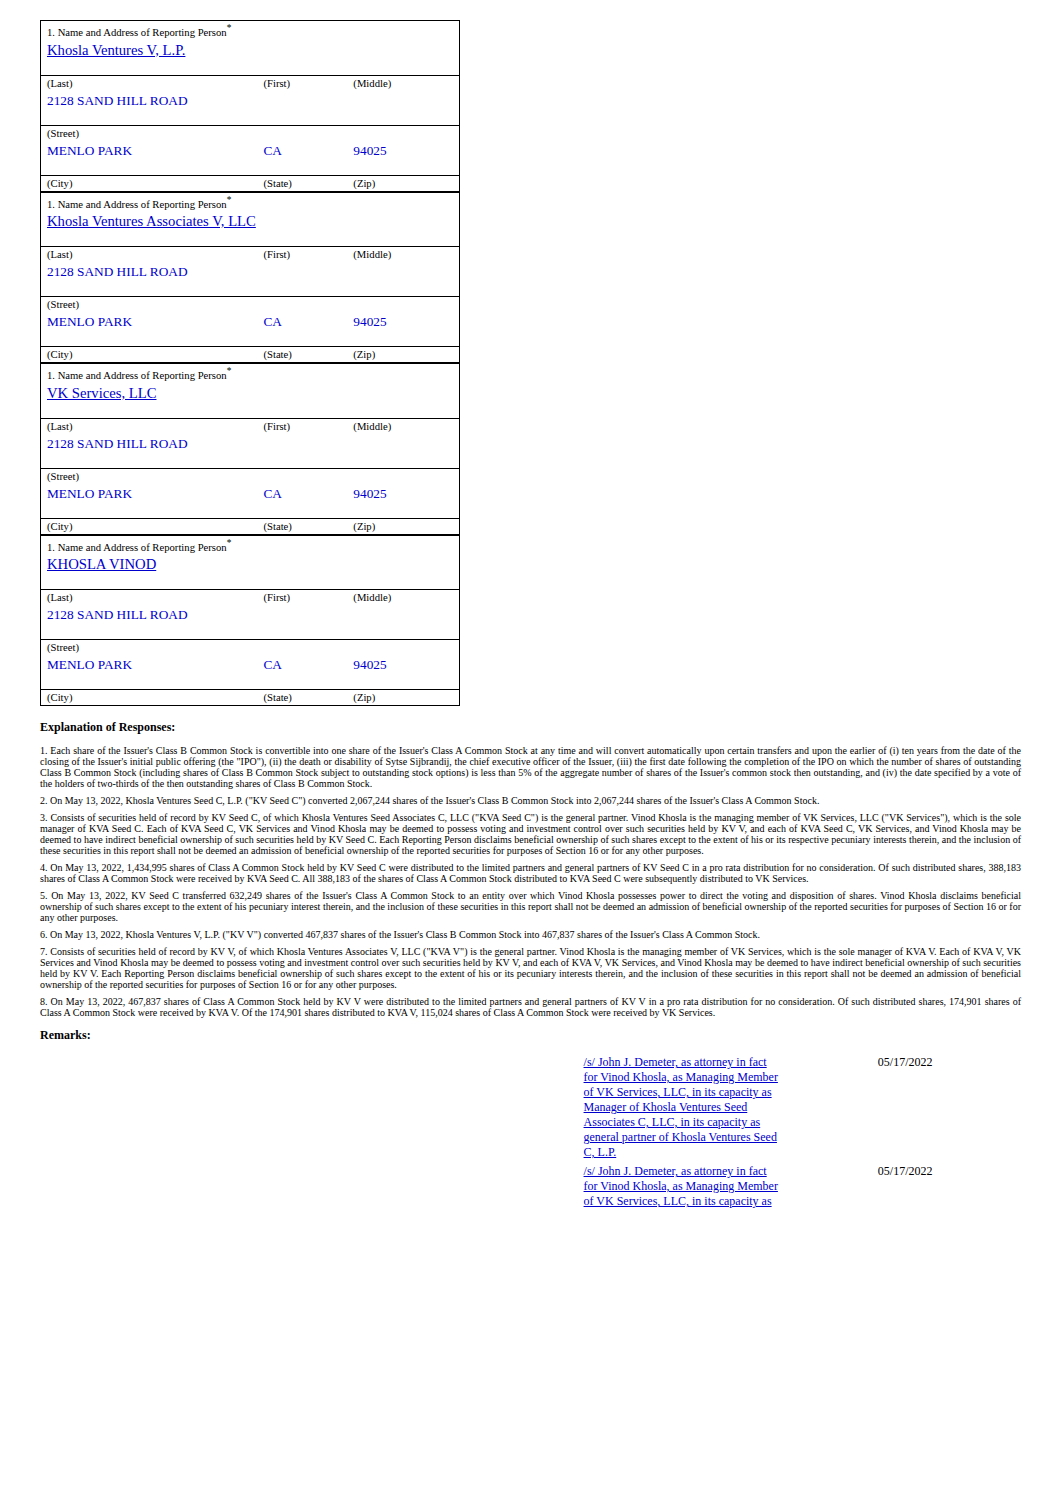| 1. Name and Address of Reporting Person * |
| Khosla Ventures V, L.P. |
| (Last) | (First) | (Middle) |
| 2128 SAND HILL ROAD |
| (Street) |
| MENLO PARK | CA | 94025 |
| (City) | (State) | (Zip) |
| 1. Name and Address of Reporting Person * |
| Khosla Ventures Associates V, LLC |
| (Last) | (First) | (Middle) |
| 2128 SAND HILL ROAD |
| (Street) |
| MENLO PARK | CA | 94025 |
| (City) | (State) | (Zip) |
| 1. Name and Address of Reporting Person * |
| VK Services, LLC |
| (Last) | (First) | (Middle) |
| 2128 SAND HILL ROAD |
| (Street) |
| MENLO PARK | CA | 94025 |
| (City) | (State) | (Zip) |
| 1. Name and Address of Reporting Person * |
| KHOSLA VINOD |
| (Last) | (First) | (Middle) |
| 2128 SAND HILL ROAD |
| (Street) |
| MENLO PARK | CA | 94025 |
| (City) | (State) | (Zip) |
Explanation of Responses:
1. Each share of the Issuer's Class B Common Stock is convertible into one share of the Issuer's Class A Common Stock at any time and will convert automatically upon certain transfers and upon the earlier of (i) ten years from the date of the closing of the Issuer's initial public offering (the "IPO"), (ii) the death or disability of Sytse Sijbrandij, the chief executive officer of the Issuer, (iii) the first date following the completion of the IPO on which the number of shares of outstanding Class B Common Stock (including shares of Class B Common Stock subject to outstanding stock options) is less than 5% of the aggregate number of shares of the Issuer's common stock then outstanding, and (iv) the date specified by a vote of the holders of two-thirds of the then outstanding shares of Class B Common Stock.
2. On May 13, 2022, Khosla Ventures Seed C, L.P. ("KV Seed C") converted 2,067,244 shares of the Issuer's Class B Common Stock into 2,067,244 shares of the Issuer's Class A Common Stock.
3. Consists of securities held of record by KV Seed C, of which Khosla Ventures Seed Associates C, LLC ("KVA Seed C") is the general partner. Vinod Khosla is the managing member of VK Services, LLC ("VK Services"), which is the sole manager of KVA Seed C. Each of KVA Seed C, VK Services and Vinod Khosla may be deemed to possess voting and investment control over such securities held by KV V, and each of KVA Seed C, VK Services, and Vinod Khosla may be deemed to have indirect beneficial ownership of such securities held by KV Seed C. Each Reporting Person disclaims beneficial ownership of such shares except to the extent of his or its respective pecuniary interests therein, and the inclusion of these securities in this report shall not be deemed an admission of beneficial ownership of the reported securities for purposes of Section 16 or for any other purposes.
4. On May 13, 2022, 1,434,995 shares of Class A Common Stock held by KV Seed C were distributed to the limited partners and general partners of KV Seed C in a pro rata distribution for no consideration. Of such distributed shares, 388,183 shares of Class A Common Stock were received by KVA Seed C. All 388,183 of the shares of Class A Common Stock distributed to KVA Seed C were subsequently distributed to VK Services.
5. On May 13, 2022, KV Seed C transferred 632,249 shares of the Issuer's Class A Common Stock to an entity over which Vinod Khosla possesses power to direct the voting and disposition of shares. Vinod Khosla disclaims beneficial ownership of such shares except to the extent of his pecuniary interest therein, and the inclusion of these securities in this report shall not be deemed an admission of beneficial ownership of the reported securities for purposes of Section 16 or for any other purposes.
6. On May 13, 2022, Khosla Ventures V, L.P. ("KV V") converted 467,837 shares of the Issuer's Class B Common Stock into 467,837 shares of the Issuer's Class A Common Stock.
7. Consists of securities held of record by KV V, of which Khosla Ventures Associates V, LLC ("KVA V") is the general partner. Vinod Khosla is the managing member of VK Services, which is the sole manager of KVA V. Each of KVA V, VK Services and Vinod Khosla may be deemed to possess voting and investment control over such securities held by KV V, and each of KVA V, VK Services, and Vinod Khosla may be deemed to have indirect beneficial ownership of such securities held by KV V. Each Reporting Person disclaims beneficial ownership of such shares except to the extent of his or its pecuniary interests therein, and the inclusion of these securities in this report shall not be deemed an admission of beneficial ownership of the reported securities for purposes of Section 16 or for any other purposes.
8. On May 13, 2022, 467,837 shares of Class A Common Stock held by KV V were distributed to the limited partners and general partners of KV V in a pro rata distribution for no consideration. Of such distributed shares, 174,901 shares of Class A Common Stock were received by KVA V. Of the 174,901 shares distributed to KVA V, 115,024 shares of Class A Common Stock were received by VK Services.
Remarks:
| | /s/ John J. Demeter, as attorney in fact for Vinod Khosla, as Managing Member of VK Services, LLC, in its capacity as Manager of Khosla Ventures Seed Associates C, LLC, in its capacity as general partner of Khosla Ventures Seed C, L.P. | 05/17/2022 |
| | /s/ John J. Demeter, as attorney in fact for Vinod Khosla, as Managing Member of VK Services, LLC, in its capacity as | 05/17/2022 |